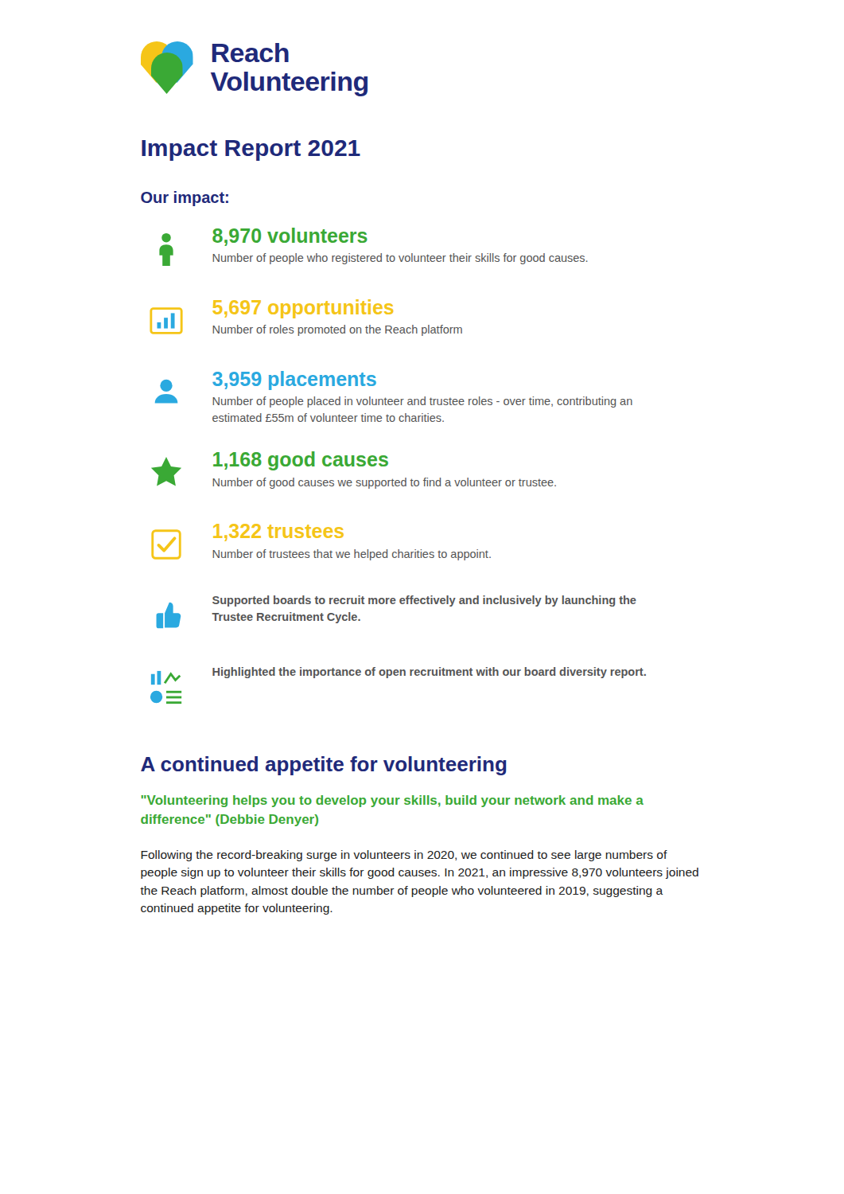Reach
Volunteering
Impact Report 2021
Our impact:
8,970 volunteers
Number of people who registered to volunteer their skills for good causes.
5,697 opportunities
Number of roles promoted on the Reach platform
3,959 placements
Number of people placed in volunteer and trustee roles - over time, contributing an estimated £55m of volunteer time to charities.
1,168 good causes
Number of good causes we supported to find a volunteer or trustee.
1,322 trustees
Number of trustees that we helped charities to appoint.
Supported boards to recruit more effectively and inclusively by launching the Trustee Recruitment Cycle.
Highlighted the importance of open recruitment with our board diversity report.
A continued appetite for volunteering
"Volunteering helps you to develop your skills, build your network and make a difference" (Debbie Denyer)
Following the record-breaking surge in volunteers in 2020, we continued to see large numbers of people sign up to volunteer their skills for good causes. In 2021, an impressive 8,970 volunteers joined the Reach platform, almost double the number of people who volunteered in 2019, suggesting a continued appetite for volunteering.